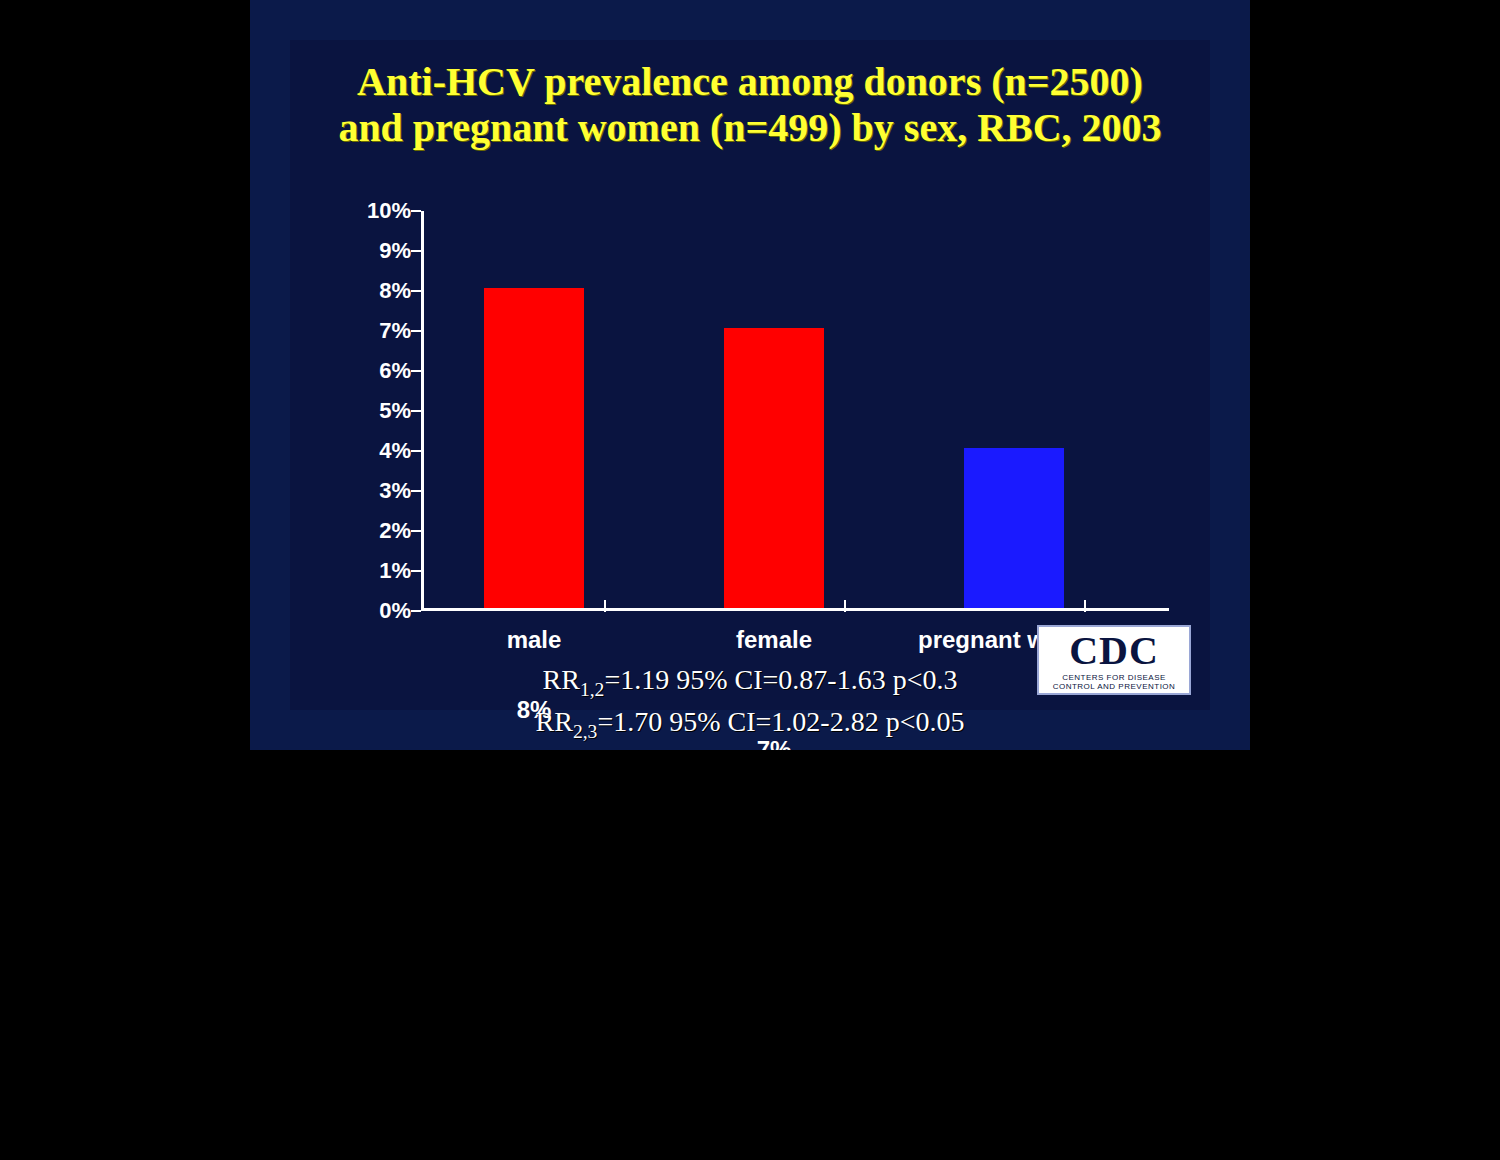Anti-HCV prevalence among donors (n=2500)
and pregnant women (n=499) by sex, RBC, 2003
10%
9%
8%
7%
6%
5%
4%
3%
2%
1%
0%
8%
7%
4%
male
female
pregnant women
RR1,2=1.19 95% CI=0.87-1.63 p<0.3
RR2,3=1.70 95% CI=1.02-2.82 p<0.05
CDC
Centers for Disease
Control and Prevention